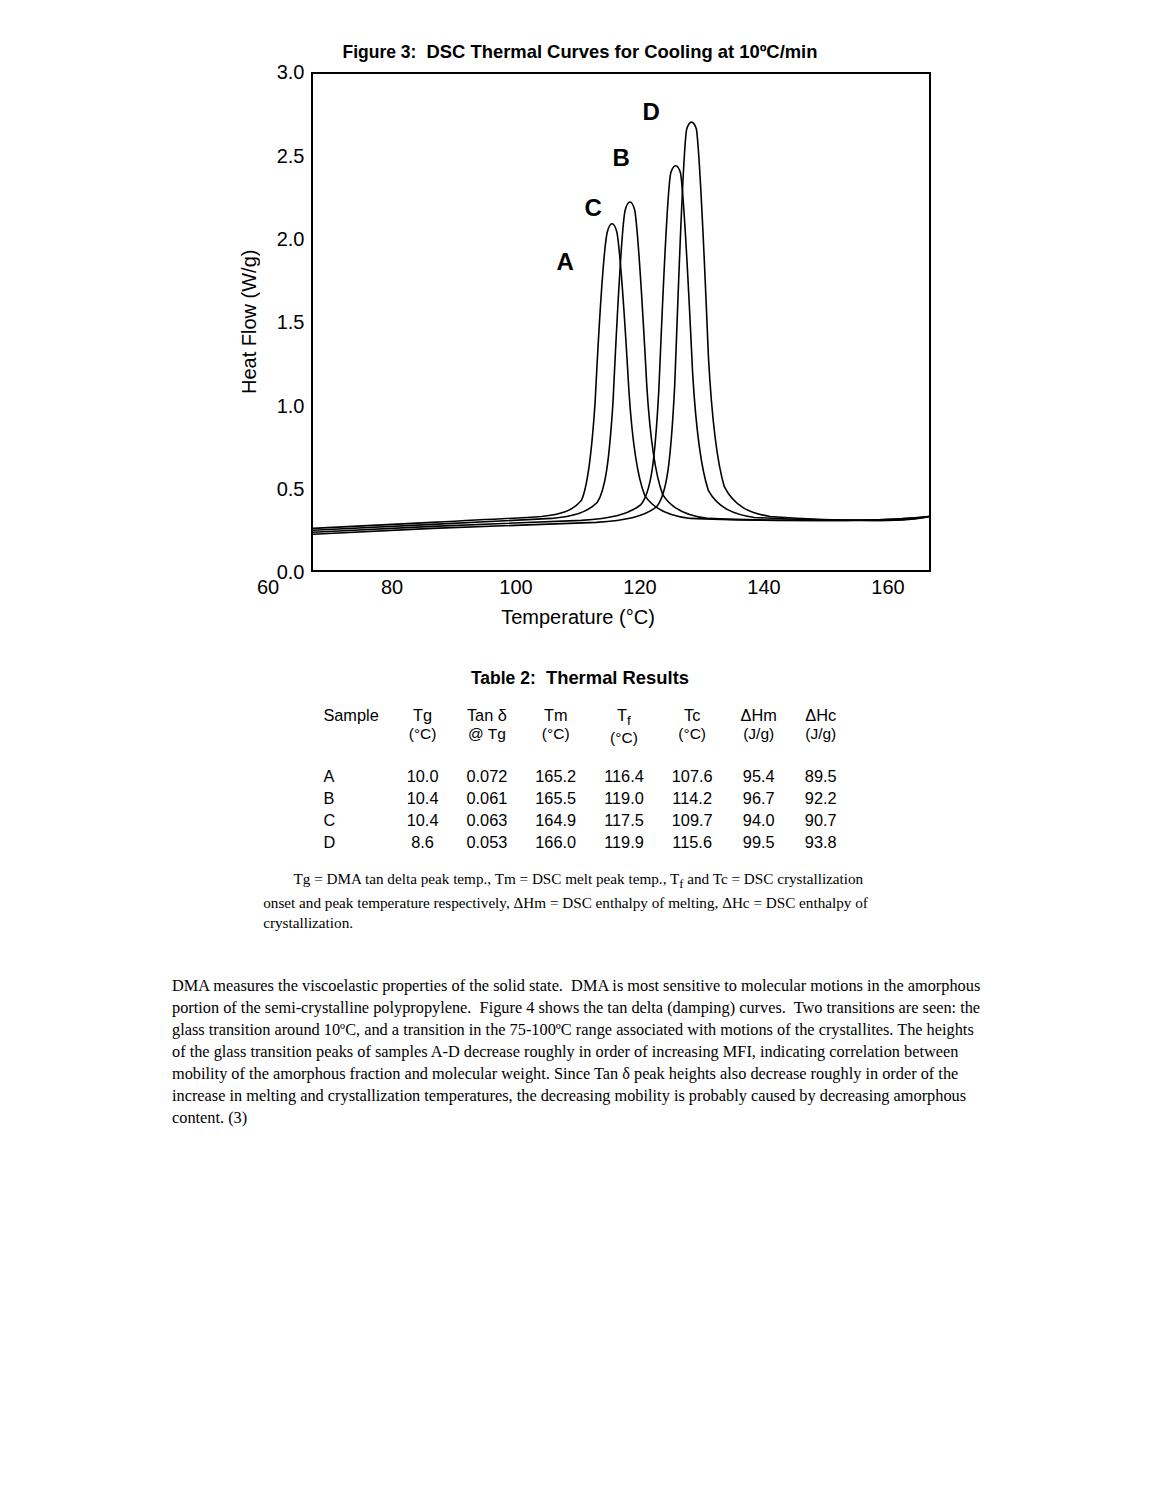Figure 3: DSC Thermal Curves for Cooling at 10ºC/min
Heat Flow (W/g)
3.0 2.5 2.0 1.5 1.0 0.5 0.0
D B C A
60 80 100 120 140 160
Temperature (°C)
Table 2: Thermal Results
| Sample | Tg (°C) | Tan δ @ Tg | Tm (°C) | T f (°C) | Tc (°C) | ΔHm (J/g) | ΔHc (J/g) |
| --- | --- | --- | --- | --- | --- | --- | --- |
| A | 10.0 | 0.072 | 165.2 | 116.4 | 107.6 | 95.4 | 89.5 |
| B | 10.4 | 0.061 | 165.5 | 119.0 | 114.2 | 96.7 | 92.2 |
| C | 10.4 | 0.063 | 164.9 | 117.5 | 109.7 | 94.0 | 90.7 |
| D | 8.6 | 0.053 | 166.0 | 119.9 | 115.6 | 99.5 | 93.8 |
Tg = DMA tan delta peak temp., Tm = DSC melt peak temp., Tf and Tc = DSC crystallization onset and peak temperature respectively, ΔHm = DSC enthalpy of melting, ΔHc = DSC enthalpy of crystallization.
DMA measures the viscoelastic properties of the solid state. DMA is most sensitive to molecular motions in the amorphous portion of the semi-crystalline polypropylene. Figure 4 shows the tan delta (damping) curves. Two transitions are seen: the glass transition around 10ºC, and a transition in the 75-100ºC range associated with motions of the crystallites. The heights of the glass transition peaks of samples A-D decrease roughly in order of increasing MFI, indicating correlation between mobility of the amorphous fraction and molecular weight. Since Tan δ peak heights also decrease roughly in order of the increase in melting and crystallization temperatures, the decreasing mobility is probably caused by decreasing amorphous content. (3)